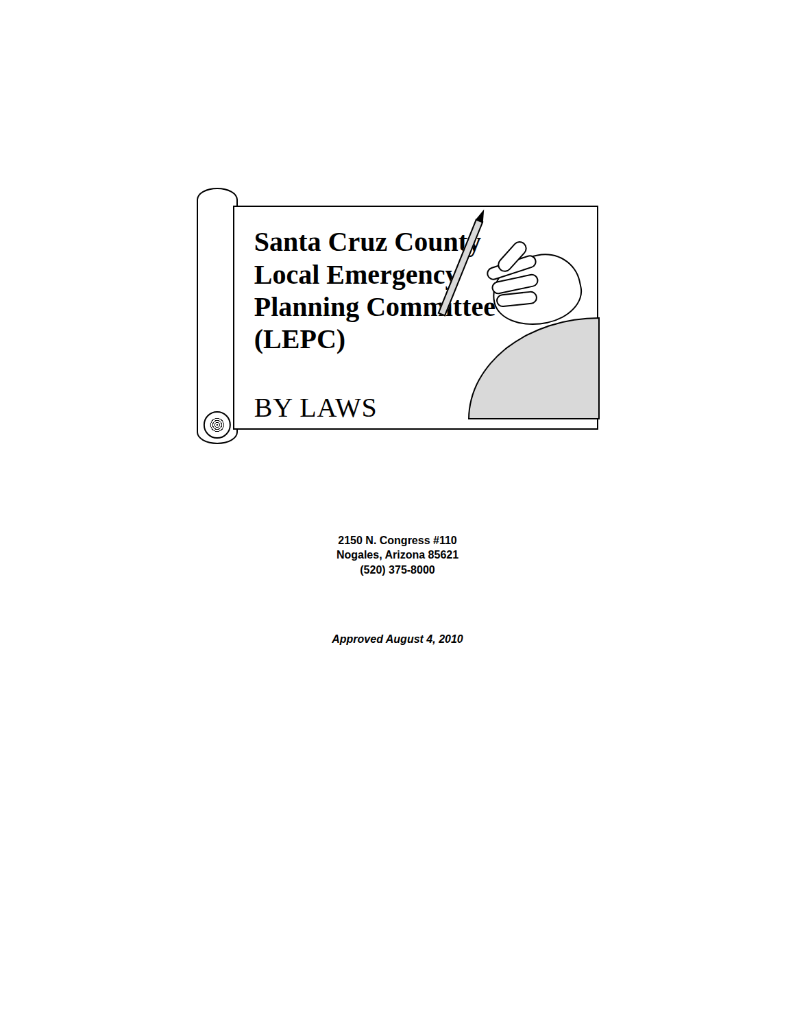Santa Cruz County Local Emergency Planning Committee (LEPC)
BY LAWS
2150 N. Congress #110
Nogales, Arizona 85621
(520) 375-8000
Approved August 4, 2010